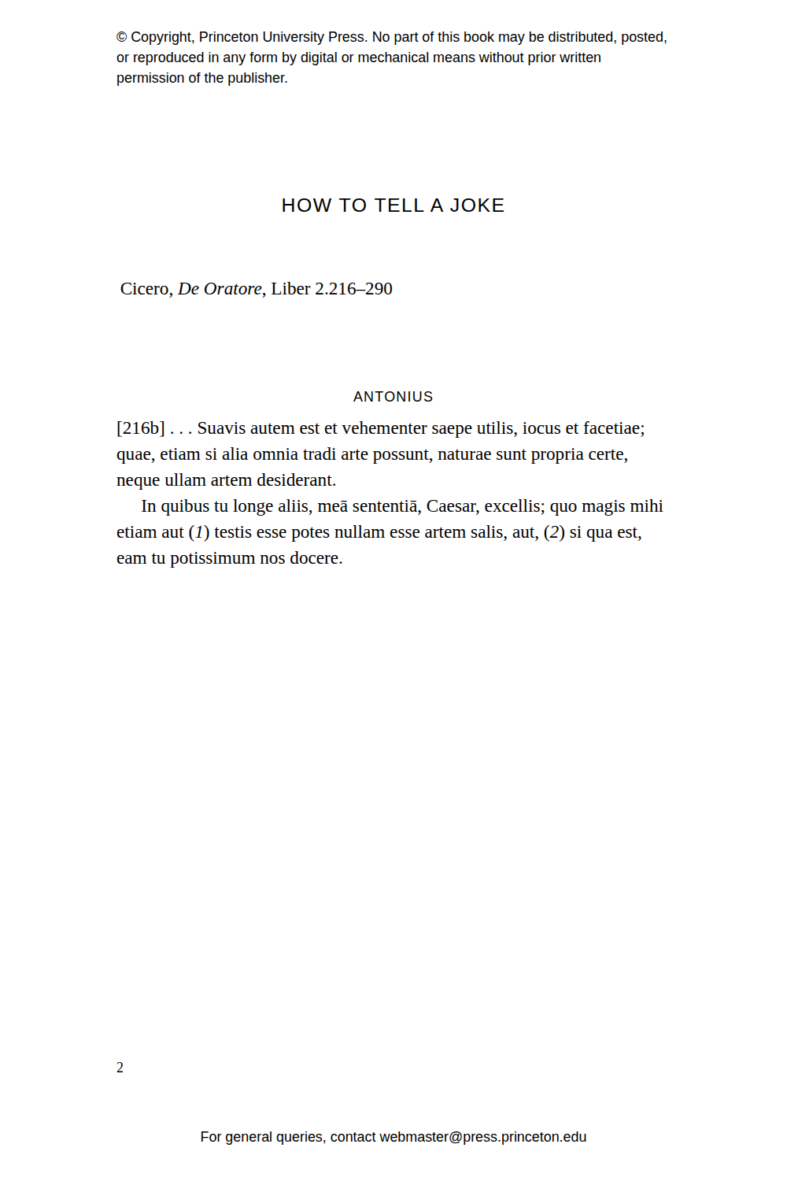© Copyright, Princeton University Press. No part of this book may be distributed, posted, or reproduced in any form by digital or mechanical means without prior written permission of the publisher.
HOW TO TELL A JOKE
Cicero, De Oratore, Liber 2.216–290
ANTONIUS
[216b] . . . Suavis autem est et vehementer saepe utilis, iocus et facetiae; quae, etiam si alia omnia tradi arte possunt, naturae sunt propria certe, neque ullam artem desiderant.
In quibus tu longe aliis, meā sententiā, Caesar, excellis; quo magis mihi etiam aut (1) testis esse potes nullam esse artem salis, aut, (2) si qua est, eam tu potissimum nos docere.
2
For general queries, contact webmaster@press.princeton.edu